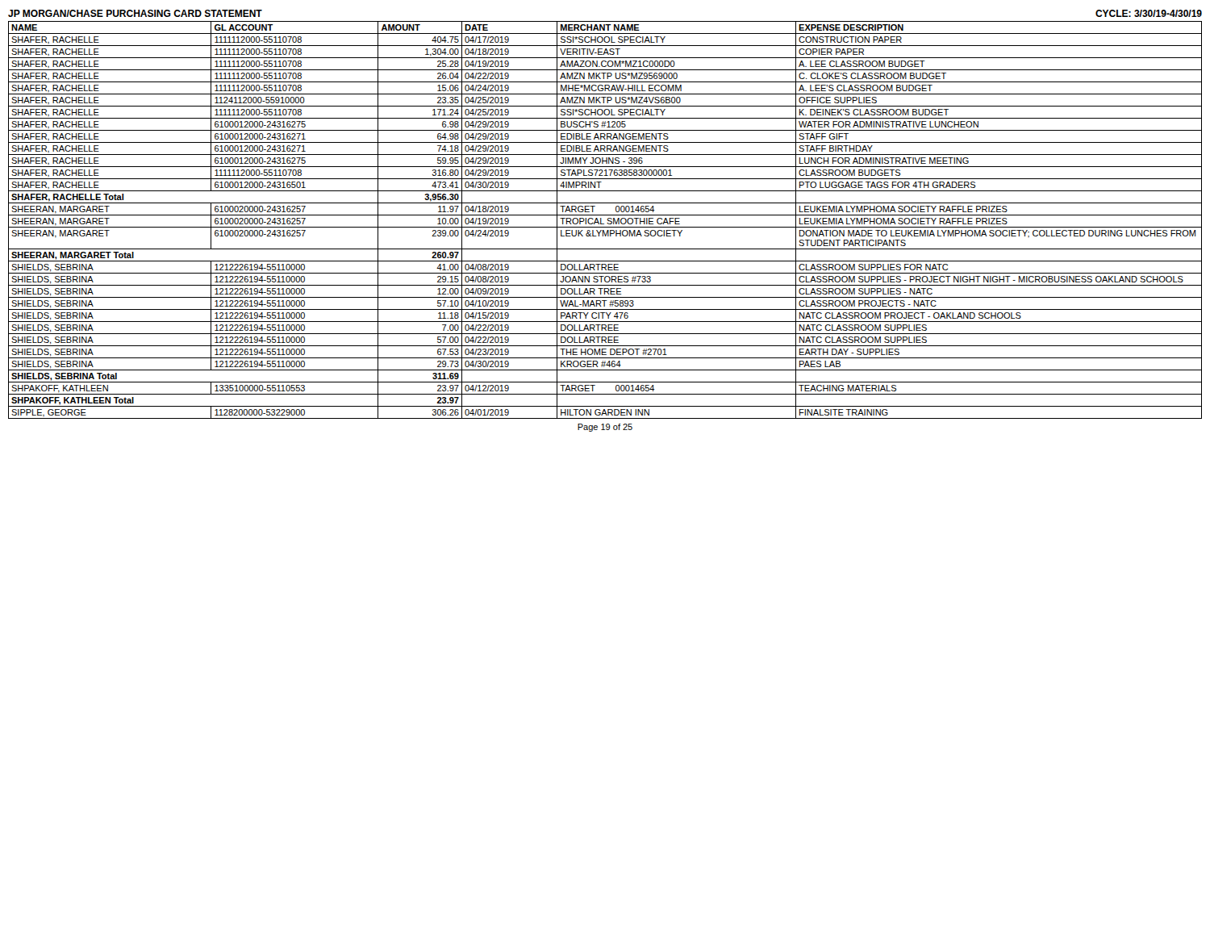JP MORGAN/CHASE PURCHASING CARD STATEMENT CYCLE: 3/30/19-4/30/19
| NAME | GL ACCOUNT | AMOUNT | DATE | MERCHANT NAME | EXPENSE DESCRIPTION |
| --- | --- | --- | --- | --- | --- |
| SHAFER, RACHELLE | 1111112000-55110708 | 404.75 | 04/17/2019 | SSI*SCHOOL SPECIALTY | CONSTRUCTION PAPER |
| SHAFER, RACHELLE | 1111112000-55110708 | 1,304.00 | 04/18/2019 | VERITIV-EAST | COPIER PAPER |
| SHAFER, RACHELLE | 1111112000-55110708 | 25.28 | 04/19/2019 | AMAZON.COM*MZ1C000D0 | A. LEE CLASSROOM BUDGET |
| SHAFER, RACHELLE | 1111112000-55110708 | 26.04 | 04/22/2019 | AMZN MKTP US*MZ9569000 | C. CLOKE'S CLASSROOM BUDGET |
| SHAFER, RACHELLE | 1111112000-55110708 | 15.06 | 04/24/2019 | MHE*MCGRAW-HILL ECOMM | A. LEE'S CLASSROOM BUDGET |
| SHAFER, RACHELLE | 1124112000-55910000 | 23.35 | 04/25/2019 | AMZN MKTP US*MZ4VS6B00 | OFFICE SUPPLIES |
| SHAFER, RACHELLE | 1111112000-55110708 | 171.24 | 04/25/2019 | SSI*SCHOOL SPECIALTY | K. DEINEK'S CLASSROOM BUDGET |
| SHAFER, RACHELLE | 6100012000-24316275 | 6.98 | 04/29/2019 | BUSCH'S #1205 | WATER FOR ADMINISTRATIVE LUNCHEON |
| SHAFER, RACHELLE | 6100012000-24316271 | 64.98 | 04/29/2019 | EDIBLE ARRANGEMENTS | STAFF GIFT |
| SHAFER, RACHELLE | 6100012000-24316271 | 74.18 | 04/29/2019 | EDIBLE ARRANGEMENTS | STAFF BIRTHDAY |
| SHAFER, RACHELLE | 6100012000-24316275 | 59.95 | 04/29/2019 | JIMMY JOHNS - 396 | LUNCH FOR ADMINISTRATIVE MEETING |
| SHAFER, RACHELLE | 1111112000-55110708 | 316.80 | 04/29/2019 | STAPLS7217638583000001 | CLASSROOM BUDGETS |
| SHAFER, RACHELLE | 6100012000-24316501 | 473.41 | 04/30/2019 | 4IMPRINT | PTO LUGGAGE TAGS FOR 4TH GRADERS |
| SHAFER, RACHELLE Total | 3,956.30 | | | |
| SHEERAN, MARGARET | 6100020000-24316257 | 11.97 | 04/18/2019 | TARGET 00014654 | LEUKEMIA LYMPHOMA SOCIETY RAFFLE PRIZES |
| SHEERAN, MARGARET | 6100020000-24316257 | 10.00 | 04/19/2019 | TROPICAL SMOOTHIE CAFE | LEUKEMIA LYMPHOMA SOCIETY RAFFLE PRIZES |
| SHEERAN, MARGARET | 6100020000-24316257 | 239.00 | 04/24/2019 | LEUK &LYMPHOMA SOCIETY | DONATION MADE TO LEUKEMIA LYMPHOMA SOCIETY; COLLECTED DURING LUNCHES FROM STUDENT PARTICIPANTS |
| SHEERAN, MARGARET Total | 260.97 | | | |
| SHIELDS, SEBRINA | 1212226194-55110000 | 41.00 | 04/08/2019 | DOLLARTREE | CLASSROOM SUPPLIES FOR NATC |
| SHIELDS, SEBRINA | 1212226194-55110000 | 29.15 | 04/08/2019 | JOANN STORES #733 | CLASSROOM SUPPLIES - PROJECT NIGHT NIGHT - MICROBUSINESS OAKLAND SCHOOLS |
| SHIELDS, SEBRINA | 1212226194-55110000 | 12.00 | 04/09/2019 | DOLLAR TREE | CLASSROOM SUPPLIES - NATC |
| SHIELDS, SEBRINA | 1212226194-55110000 | 57.10 | 04/10/2019 | WAL-MART #5893 | CLASSROOM PROJECTS - NATC |
| SHIELDS, SEBRINA | 1212226194-55110000 | 11.18 | 04/15/2019 | PARTY CITY 476 | NATC CLASSROOM PROJECT - OAKLAND SCHOOLS |
| SHIELDS, SEBRINA | 1212226194-55110000 | 7.00 | 04/22/2019 | DOLLARTREE | NATC CLASSROOM SUPPLIES |
| SHIELDS, SEBRINA | 1212226194-55110000 | 57.00 | 04/22/2019 | DOLLARTREE | NATC CLASSROOM SUPPLIES |
| SHIELDS, SEBRINA | 1212226194-55110000 | 67.53 | 04/23/2019 | THE HOME DEPOT #2701 | EARTH DAY - SUPPLIES |
| SHIELDS, SEBRINA | 1212226194-55110000 | 29.73 | 04/30/2019 | KROGER #464 | PAES LAB |
| SHIELDS, SEBRINA Total | 311.69 | | | |
| SHPAKOFF, KATHLEEN | 1335100000-55110553 | 23.97 | 04/12/2019 | TARGET 00014654 | TEACHING MATERIALS |
| SHPAKOFF, KATHLEEN Total | 23.97 | | | |
| SIPPLE, GEORGE | 1128200000-53229000 | 306.26 | 04/01/2019 | HILTON GARDEN INN | FINALSITE TRAINING |
Page 19 of 25